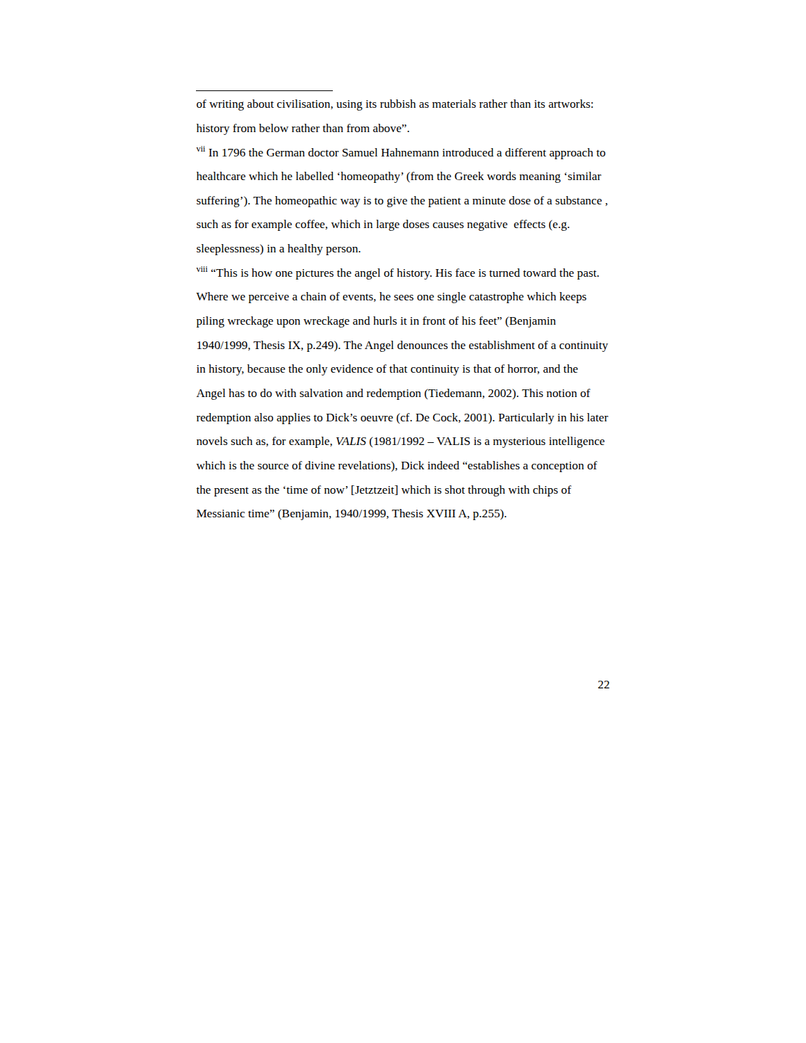of writing about civilisation, using its rubbish as materials rather than its artworks: history from below rather than from above”.
vii In 1796 the German doctor Samuel Hahnemann introduced a different approach to healthcare which he labelled ‘homeopathy’ (from the Greek words meaning ‘similar suffering’). The homeopathic way is to give the patient a minute dose of a substance , such as for example coffee, which in large doses causes negative effects (e.g. sleeplessness) in a healthy person.
viii “This is how one pictures the angel of history. His face is turned toward the past. Where we perceive a chain of events, he sees one single catastrophe which keeps piling wreckage upon wreckage and hurls it in front of his feet” (Benjamin 1940/1999, Thesis IX, p.249). The Angel denounces the establishment of a continuity in history, because the only evidence of that continuity is that of horror, and the Angel has to do with salvation and redemption (Tiedemann, 2002). This notion of redemption also applies to Dick’s oeuvre (cf. De Cock, 2001). Particularly in his later novels such as, for example, VALIS (1981/1992 – VALIS is a mysterious intelligence which is the source of divine revelations), Dick indeed “establishes a conception of the present as the ‘time of now’ [Jetztzeit] which is shot through with chips of Messianic time” (Benjamin, 1940/1999, Thesis XVIII A, p.255).
22